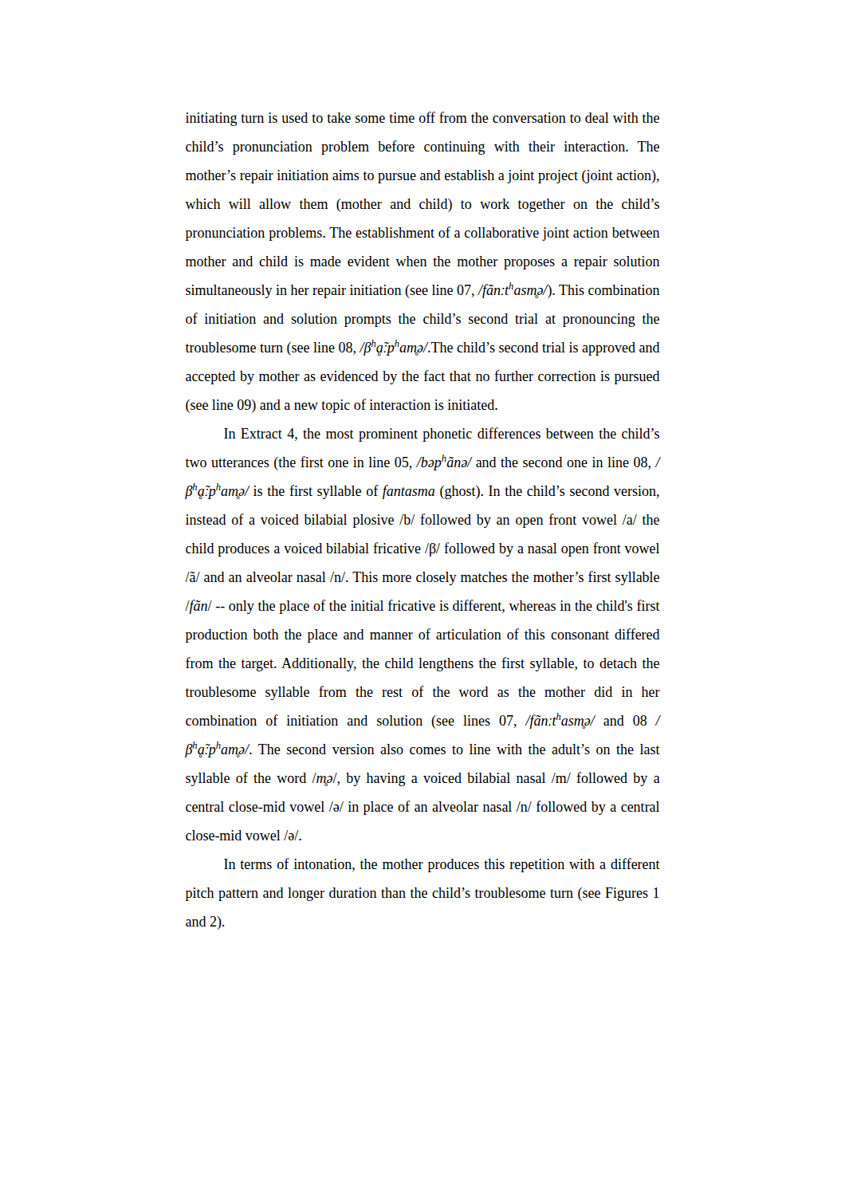initiating turn is used to take some time off from the conversation to deal with the child’s pronunciation problem before continuing with their interaction. The mother’s repair initiation aims to pursue and establish a joint project (joint action), which will allow them (mother and child) to work together on the child’s pronunciation problems. The establishment of a collaborative joint action between mother and child is made evident when the mother proposes a repair solution simultaneously in her repair initiation (see line 07, /fãnːthasm̥ə/). This combination of initiation and solution prompts the child’s second trial at pronouncing the troublesome turn (see line 08, /βhḁ̃ːpham̥ə/.The child’s second trial is approved and accepted by mother as evidenced by the fact that no further correction is pursued (see line 09) and a new topic of interaction is initiated.
In Extract 4, the most prominent phonetic differences between the child’s two utterances (the first one in line 05, /bəphãnə/ and the second one in line 08, /βhḁ̃ːpham̥ə/ is the first syllable of fantasma (ghost). In the child’s second version, instead of a voiced bilabial plosive /b/ followed by an open front vowel /a/ the child produces a voiced bilabial fricative /β/ followed by a nasal open front vowel /ã/ and an alveolar nasal /n/. This more closely matches the mother’s first syllable /fãn/ -- only the place of the initial fricative is different, whereas in the child's first production both the place and manner of articulation of this consonant differed from the target. Additionally, the child lengthens the first syllable, to detach the troublesome syllable from the rest of the word as the mother did in her combination of initiation and solution (see lines 07, /fãnːthasm̥ə/ and 08 /βhḁ̃ːpham̥ə/. The second version also comes to line with the adult’s on the last syllable of the word /m̥ə/, by having a voiced bilabial nasal /m/ followed by a central close-mid vowel /ə/ in place of an alveolar nasal /n/ followed by a central close-mid vowel /ə/.
In terms of intonation, the mother produces this repetition with a different pitch pattern and longer duration than the child’s troublesome turn (see Figures 1 and 2).